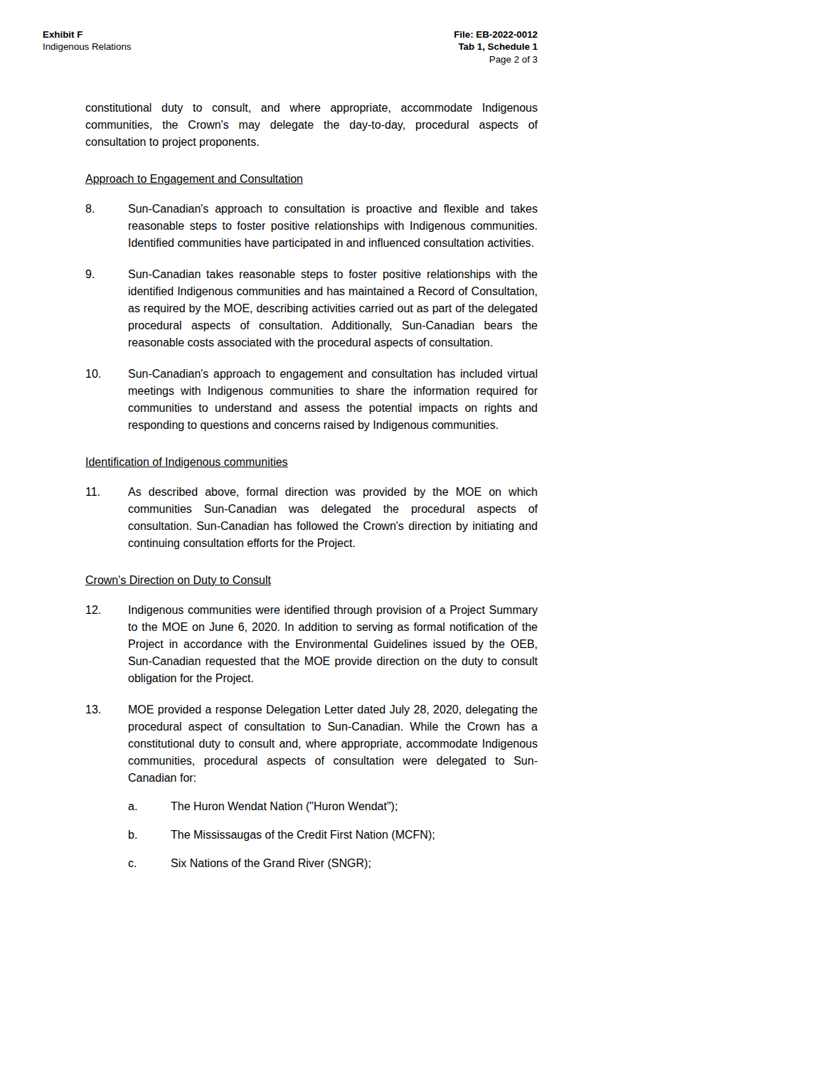Exhibit F
Indigenous Relations
File: EB-2022-0012
Tab 1, Schedule 1
Page 2 of 3
constitutional duty to consult, and where appropriate, accommodate Indigenous communities, the Crown's may delegate the day-to-day, procedural aspects of consultation to project proponents.
Approach to Engagement and Consultation
Sun-Canadian's approach to consultation is proactive and flexible and takes reasonable steps to foster positive relationships with Indigenous communities. Identified communities have participated in and influenced consultation activities.
Sun-Canadian takes reasonable steps to foster positive relationships with the identified Indigenous communities and has maintained a Record of Consultation, as required by the MOE, describing activities carried out as part of the delegated procedural aspects of consultation. Additionally, Sun-Canadian bears the reasonable costs associated with the procedural aspects of consultation.
Sun-Canadian's approach to engagement and consultation has included virtual meetings with Indigenous communities to share the information required for communities to understand and assess the potential impacts on rights and responding to questions and concerns raised by Indigenous communities.
Identification of Indigenous communities
As described above, formal direction was provided by the MOE on which communities Sun-Canadian was delegated the procedural aspects of consultation. Sun-Canadian has followed the Crown's direction by initiating and continuing consultation efforts for the Project.
Crown's Direction on Duty to Consult
Indigenous communities were identified through provision of a Project Summary to the MOE on June 6, 2020. In addition to serving as formal notification of the Project in accordance with the Environmental Guidelines issued by the OEB, Sun-Canadian requested that the MOE provide direction on the duty to consult obligation for the Project.
MOE provided a response Delegation Letter dated July 28, 2020, delegating the procedural aspect of consultation to Sun-Canadian. While the Crown has a constitutional duty to consult and, where appropriate, accommodate Indigenous communities, procedural aspects of consultation were delegated to Sun-Canadian for:
The Huron Wendat Nation ("Huron Wendat");
The Mississaugas of the Credit First Nation (MCFN);
Six Nations of the Grand River (SNGR);